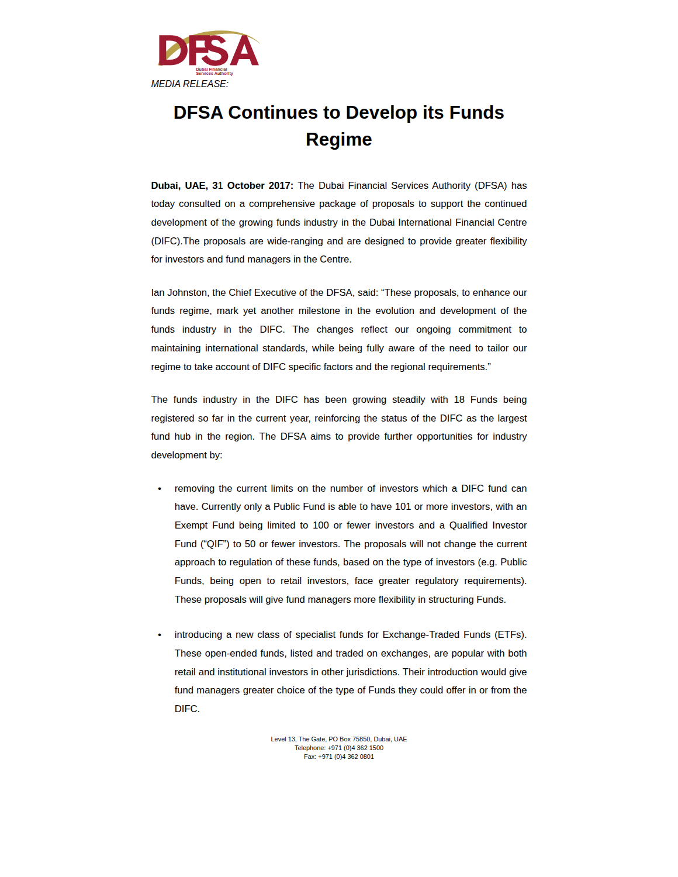Dubai Financial Services Authority
MEDIA RELEASE:
DFSA Continues to Develop its Funds Regime
Dubai, UAE, 31 October 2017: The Dubai Financial Services Authority (DFSA) has today consulted on a comprehensive package of proposals to support the continued development of the growing funds industry in the Dubai International Financial Centre (DIFC).The proposals are wide-ranging and are designed to provide greater flexibility for investors and fund managers in the Centre.
Ian Johnston, the Chief Executive of the DFSA, said: “These proposals, to enhance our funds regime, mark yet another milestone in the evolution and development of the funds industry in the DIFC. The changes reflect our ongoing commitment to maintaining international standards, while being fully aware of the need to tailor our regime to take account of DIFC specific factors and the regional requirements.”
The funds industry in the DIFC has been growing steadily with 18 Funds being registered so far in the current year, reinforcing the status of the DIFC as the largest fund hub in the region. The DFSA aims to provide further opportunities for industry development by:
removing the current limits on the number of investors which a DIFC fund can have. Currently only a Public Fund is able to have 101 or more investors, with an Exempt Fund being limited to 100 or fewer investors and a Qualified Investor Fund (“QIF”) to 50 or fewer investors. The proposals will not change the current approach to regulation of these funds, based on the type of investors (e.g. Public Funds, being open to retail investors, face greater regulatory requirements). These proposals will give fund managers more flexibility in structuring Funds.
introducing a new class of specialist funds for Exchange-Traded Funds (ETFs). These open-ended funds, listed and traded on exchanges, are popular with both retail and institutional investors in other jurisdictions. Their introduction would give fund managers greater choice of the type of Funds they could offer in or from the DIFC.
Level 13, The Gate, PO Box 75850, Dubai, UAE
Telephone: +971 (0)4 362 1500
Fax: +971 (0)4 362 0801